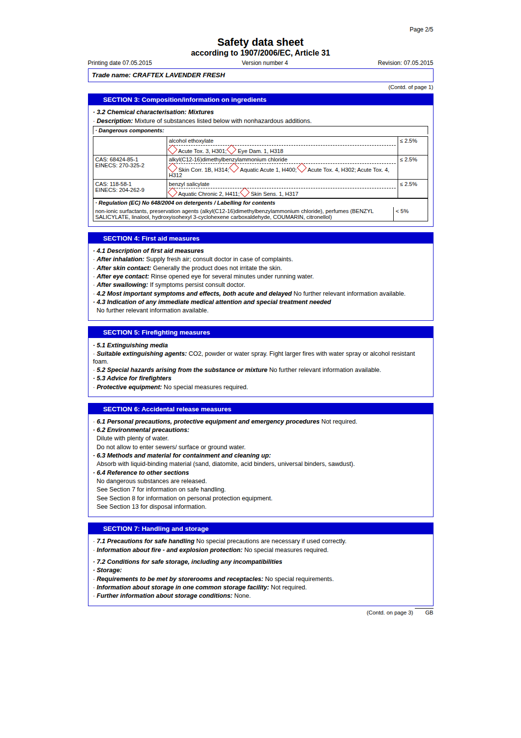Page 2/5
Safety data sheet
according to 1907/2006/EC, Article 31
Printing date 07.05.2015
Version number 4
Revision: 07.05.2015
Trade name: CRAFTEX LAVENDER FRESH
(Contd. of page 1)
SECTION 3: Composition/information on ingredients
3.2 Chemical characterisation: Mixtures
Description: Mixture of substances listed below with nonhazardous additions.
· Dangerous components:
| | alcohol ethoxylate Acute Tox. 3, H301; Eye Dam. 1, H318 | ≤ 2.5% |
| CAS: 68424-85-1 EINECS: 270-325-2 | alkyl(C12-16)dimethylbenzylammonium chloride Skin Corr. 1B, H314; Aquatic Acute 1, H400; Acute Tox. 4, H302; Acute Tox. 4, H312 | ≤ 2.5% |
| CAS: 118-58-1 EINECS: 204-262-9 | benzyl salicylate Aquatic Chronic 2, H411; Skin Sens. 1, H317 | ≤ 2.5% |
· Regulation (EC) No 648/2004 on detergents / Labelling for contents
non-ionic surfactants, preservation agents (alkyl(C12-16)dimethylbenzylammonium chloride), perfumes (BENZYL SALICYLATE, linalool, hydroxyisohexyl 3-cyclohexene carboxaldehyde, COUMARIN, citronellol)
< 5%
SECTION 4: First aid measures
4.1 Description of first aid measures
After inhalation: Supply fresh air; consult doctor in case of complaints.
After skin contact: Generally the product does not irritate the skin.
After eye contact: Rinse opened eye for several minutes under running water.
After swallowing: If symptoms persist consult doctor.
4.2 Most important symptoms and effects, both acute and delayed No further relevant information available.
4.3 Indication of any immediate medical attention and special treatment needed
No further relevant information available.
SECTION 5: Firefighting measures
5.1 Extinguishing media
Suitable extinguishing agents: CO2, powder or water spray. Fight larger fires with water spray or alcohol resistant foam.
5.2 Special hazards arising from the substance or mixture No further relevant information available.
5.3 Advice for firefighters
Protective equipment: No special measures required.
SECTION 6: Accidental release measures
6.1 Personal precautions, protective equipment and emergency procedures Not required.
6.2 Environmental precautions:
Dilute with plenty of water.
Do not allow to enter sewers/ surface or ground water.
6.3 Methods and material for containment and cleaning up:
Absorb with liquid-binding material (sand, diatomite, acid binders, universal binders, sawdust).
6.4 Reference to other sections
No dangerous substances are released.
See Section 7 for information on safe handling.
See Section 8 for information on personal protection equipment.
See Section 13 for disposal information.
SECTION 7: Handling and storage
7.1 Precautions for safe handling No special precautions are necessary if used correctly.
Information about fire - and explosion protection: No special measures required.
7.2 Conditions for safe storage, including any incompatibilities
Storage:
Requirements to be met by storerooms and receptacles: No special requirements.
Information about storage in one common storage facility: Not required.
Further information about storage conditions: None.
(Contd. on page 3)
GB